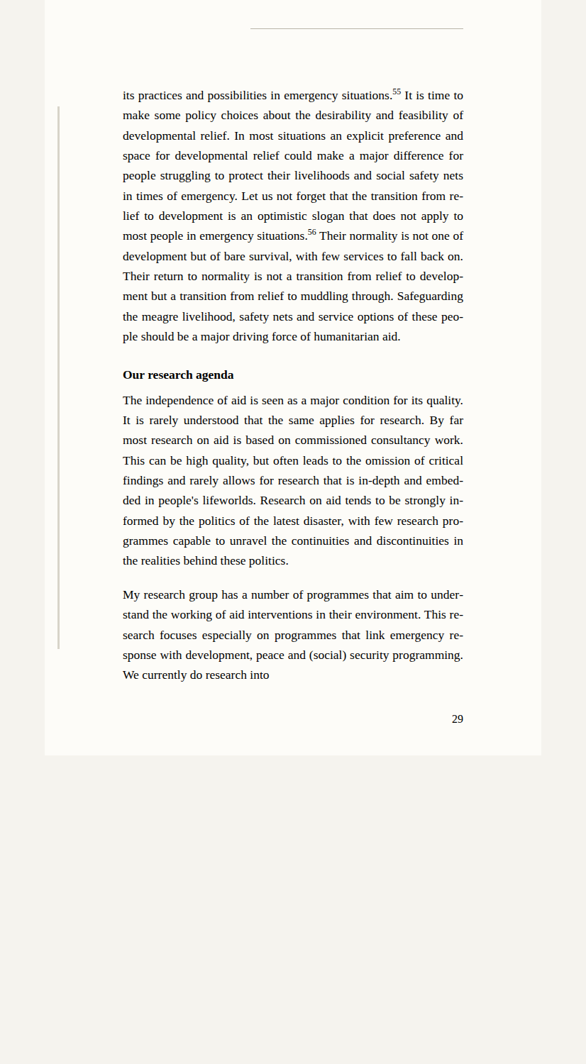its practices and possibilities in emergency situations.55 It is time to make some policy choices about the desirability and feasibility of developmental relief. In most situations an explicit preference and space for developmental relief could make a major difference for people struggling to protect their livelihoods and social safety nets in times of emergency. Let us not forget that the transition from relief to development is an optimistic slogan that does not apply to most people in emergency situations.56 Their normality is not one of development but of bare survival, with few services to fall back on. Their return to normality is not a transition from relief to development but a transition from relief to muddling through. Safeguarding the meagre livelihood, safety nets and service options of these people should be a major driving force of humanitarian aid.
Our research agenda
The independence of aid is seen as a major condition for its quality. It is rarely understood that the same applies for research. By far most research on aid is based on commissioned consultancy work. This can be high quality, but often leads to the omission of critical findings and rarely allows for research that is in-depth and embedded in people's lifeworlds. Research on aid tends to be strongly informed by the politics of the latest disaster, with few research programmes capable to unravel the continuities and discontinuities in the realities behind these politics.
My research group has a number of programmes that aim to understand the working of aid interventions in their environment. This research focuses especially on programmes that link emergency response with development, peace and (social) security programming. We currently do research into
29